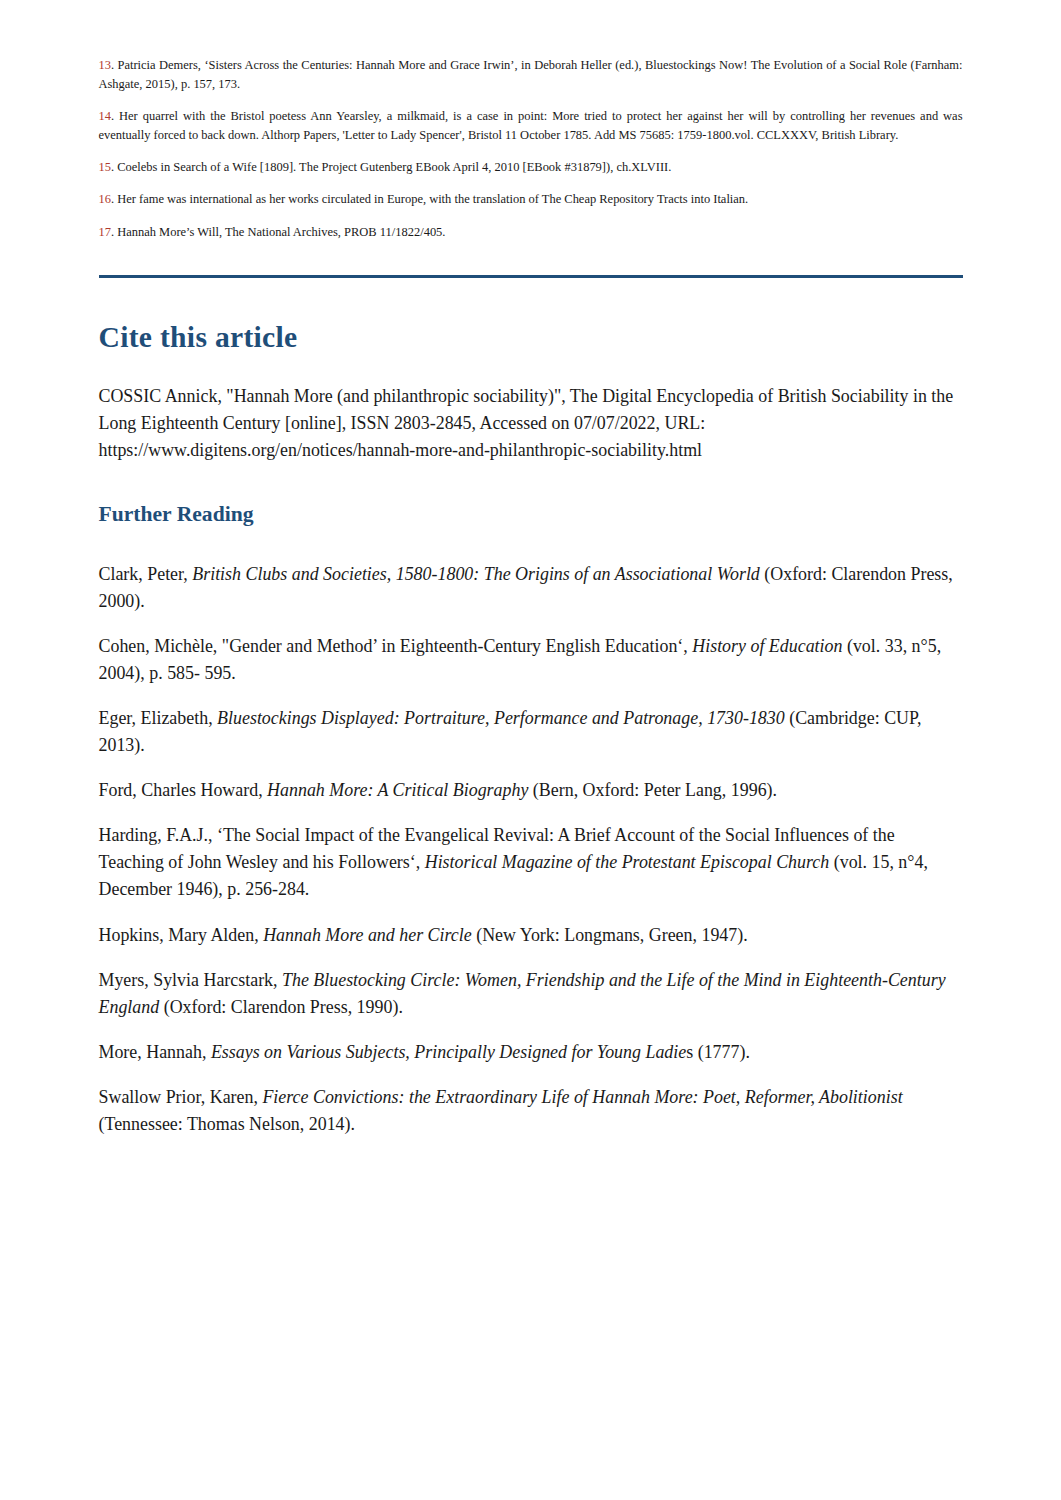13. Patricia Demers, ‘Sisters Across the Centuries: Hannah More and Grace Irwin’, in Deborah Heller (ed.), Bluestockings Now! The Evolution of a Social Role (Farnham: Ashgate, 2015), p. 157, 173.
14. Her quarrel with the Bristol poetess Ann Yearsley, a milkmaid, is a case in point: More tried to protect her against her will by controlling her revenues and was eventually forced to back down. Althorp Papers, 'Letter to Lady Spencer', Bristol 11 October 1785. Add MS 75685: 1759-1800.vol. CCLXXXV, British Library.
15. Coelebs in Search of a Wife [1809]. The Project Gutenberg EBook April 4, 2010 [EBook #31879]), ch.XLVIII.
16. Her fame was international as her works circulated in Europe, with the translation of The Cheap Repository Tracts into Italian.
17. Hannah More’s Will, The National Archives, PROB 11/1822/405.
Cite this article
COSSIC Annick, "Hannah More (and philanthropic sociability)", The Digital Encyclopedia of British Sociability in the Long Eighteenth Century [online], ISSN 2803-2845, Accessed on 07/07/2022, URL: https://www.digitens.org/en/notices/hannah-more-and-philanthropic-sociability.html
Further Reading
Clark, Peter, British Clubs and Societies, 1580-1800: The Origins of an Associational World (Oxford: Clarendon Press, 2000).
Cohen, Michèle, "Gender and Method’ in Eighteenth-Century English Education‘, History of Education (vol. 33, n°5, 2004), p. 585- 595.
Eger, Elizabeth, Bluestockings Displayed: Portraiture, Performance and Patronage, 1730-1830 (Cambridge: CUP, 2013).
Ford, Charles Howard, Hannah More: A Critical Biography (Bern, Oxford: Peter Lang, 1996).
Harding, F.A.J., ‘The Social Impact of the Evangelical Revival: A Brief Account of the Social Influences of the Teaching of John Wesley and his Followers‘, Historical Magazine of the Protestant Episcopal Church (vol. 15, n°4, December 1946), p. 256-284.
Hopkins, Mary Alden, Hannah More and her Circle (New York: Longmans, Green, 1947).
Myers, Sylvia Harcstark, The Bluestocking Circle: Women, Friendship and the Life of the Mind in Eighteenth-Century England (Oxford: Clarendon Press, 1990).
More, Hannah, Essays on Various Subjects, Principally Designed for Young Ladies (1777).
Swallow Prior, Karen, Fierce Convictions: the Extraordinary Life of Hannah More: Poet, Reformer, Abolitionist (Tennessee: Thomas Nelson, 2014).